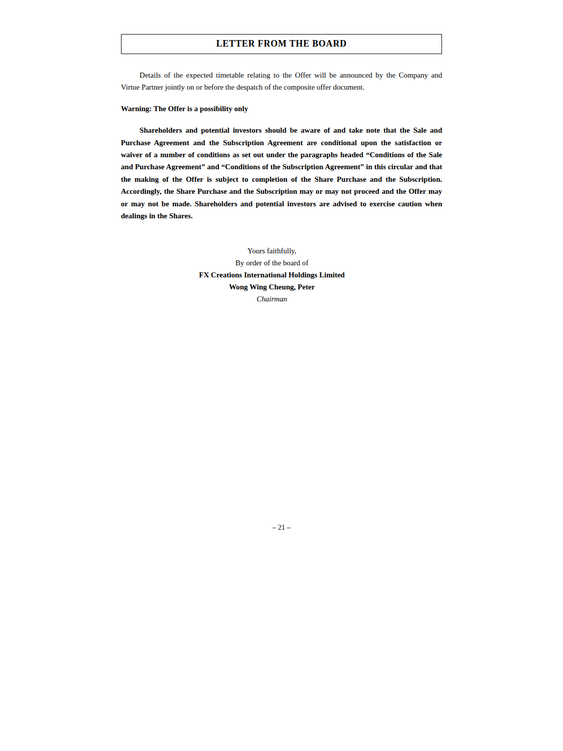LETTER FROM THE BOARD
Details of the expected timetable relating to the Offer will be announced by the Company and Virtue Partner jointly on or before the despatch of the composite offer document.
Warning: The Offer is a possibility only
Shareholders and potential investors should be aware of and take note that the Sale and Purchase Agreement and the Subscription Agreement are conditional upon the satisfaction or waiver of a number of conditions as set out under the paragraphs headed “Conditions of the Sale and Purchase Agreement” and “Conditions of the Subscription Agreement” in this circular and that the making of the Offer is subject to completion of the Share Purchase and the Subscription. Accordingly, the Share Purchase and the Subscription may or may not proceed and the Offer may or may not be made. Shareholders and potential investors are advised to exercise caution when dealings in the Shares.
Yours faithfully, By order of the board of FX Creations International Holdings Limited Wong Wing Cheung, Peter Chairman
– 21 –